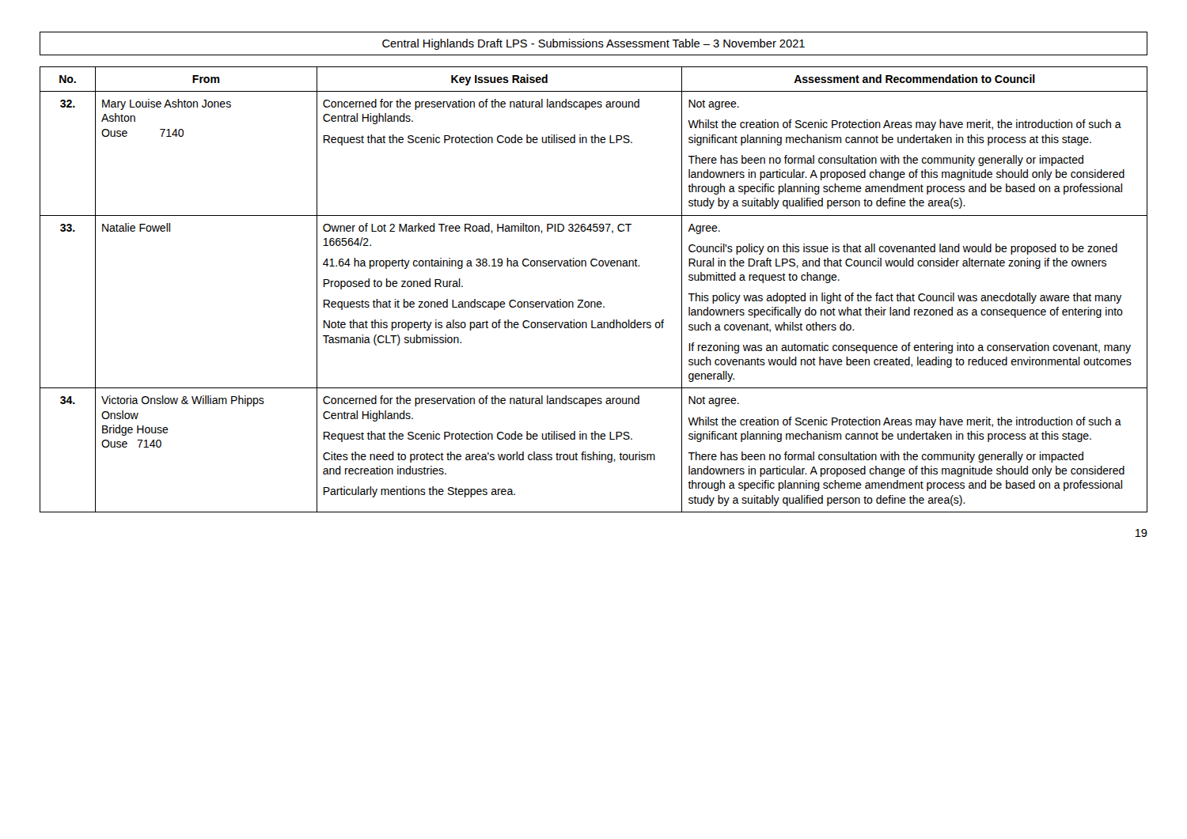Central Highlands Draft LPS - Submissions Assessment Table – 3 November 2021
| No. | From | Key Issues Raised | Assessment and Recommendation to Council |
| --- | --- | --- | --- |
| 32. | Mary Louise Ashton Jones Ashton Ouse 7140 | Concerned for the preservation of the natural landscapes around Central Highlands. Request that the Scenic Protection Code be utilised in the LPS. | Not agree. Whilst the creation of Scenic Protection Areas may have merit, the introduction of such a significant planning mechanism cannot be undertaken in this process at this stage. There has been no formal consultation with the community generally or impacted landowners in particular. A proposed change of this magnitude should only be considered through a specific planning scheme amendment process and be based on a professional study by a suitably qualified person to define the area(s). |
| 33. | Natalie Fowell | Owner of Lot 2 Marked Tree Road, Hamilton, PID 3264597, CT 166564/2. 41.64 ha property containing a 38.19 ha Conservation Covenant. Proposed to be zoned Rural. Requests that it be zoned Landscape Conservation Zone. Note that this property is also part of the Conservation Landholders of Tasmania (CLT) submission. | Agree. Council's policy on this issue is that all covenanted land would be proposed to be zoned Rural in the Draft LPS, and that Council would consider alternate zoning if the owners submitted a request to change. This policy was adopted in light of the fact that Council was anecdotally aware that many landowners specifically do not what their land rezoned as a consequence of entering into such a covenant, whilst others do. If rezoning was an automatic consequence of entering into a conservation covenant, many such covenants would not have been created, leading to reduced environmental outcomes generally. |
| 34. | Victoria Onslow & William Phipps Onslow Bridge House Ouse 7140 | Concerned for the preservation of the natural landscapes around Central Highlands. Request that the Scenic Protection Code be utilised in the LPS. Cites the need to protect the area's world class trout fishing, tourism and recreation industries. Particularly mentions the Steppes area. | Not agree. Whilst the creation of Scenic Protection Areas may have merit, the introduction of such a significant planning mechanism cannot be undertaken in this process at this stage. There has been no formal consultation with the community generally or impacted landowners in particular. A proposed change of this magnitude should only be considered through a specific planning scheme amendment process and be based on a professional study by a suitably qualified person to define the area(s). |
19